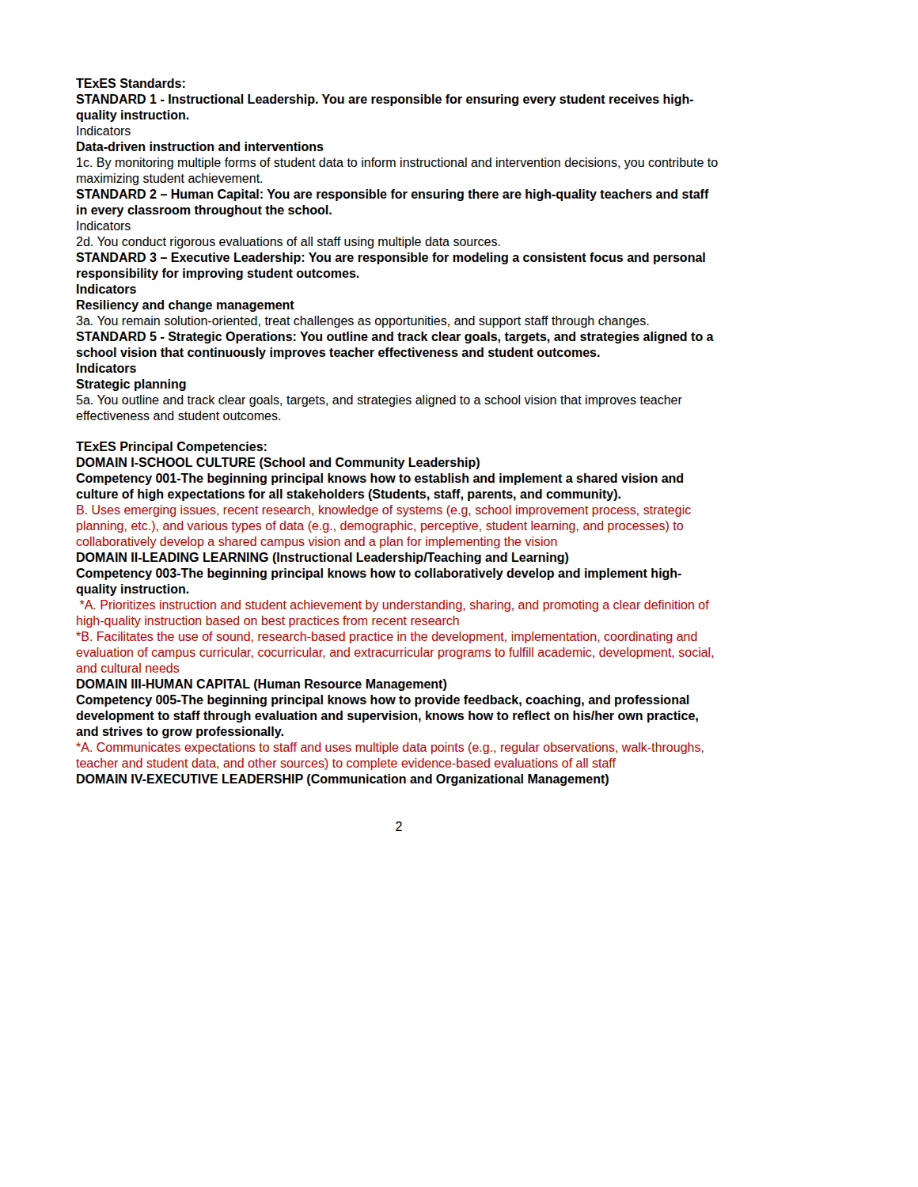TExES Standards:
STANDARD 1 - Instructional Leadership. You are responsible for ensuring every student receives high-quality instruction.
Indicators
Data-driven instruction and interventions
1c. By monitoring multiple forms of student data to inform instructional and intervention decisions, you contribute to maximizing student achievement.
STANDARD 2 – Human Capital: You are responsible for ensuring there are high-quality teachers and staff in every classroom throughout the school.
Indicators
2d. You conduct rigorous evaluations of all staff using multiple data sources.
STANDARD 3 – Executive Leadership: You are responsible for modeling a consistent focus and personal responsibility for improving student outcomes.
Indicators
Resiliency and change management
3a. You remain solution-oriented, treat challenges as opportunities, and support staff through changes.
STANDARD 5 - Strategic Operations: You outline and track clear goals, targets, and strategies aligned to a school vision that continuously improves teacher effectiveness and student outcomes.
Indicators
Strategic planning
5a. You outline and track clear goals, targets, and strategies aligned to a school vision that improves teacher effectiveness and student outcomes.
TExES Principal Competencies:
DOMAIN I-SCHOOL CULTURE (School and Community Leadership)
Competency 001-The beginning principal knows how to establish and implement a shared vision and culture of high expectations for all stakeholders (Students, staff, parents, and community).
B. Uses emerging issues, recent research, knowledge of systems (e.g, school improvement process, strategic planning, etc.), and various types of data (e.g., demographic, perceptive, student learning, and processes) to collaboratively develop a shared campus vision and a plan for implementing the vision
DOMAIN II-LEADING LEARNING (Instructional Leadership/Teaching and Learning)
Competency 003-The beginning principal knows how to collaboratively develop and implement high-quality instruction.
*A. Prioritizes instruction and student achievement by understanding, sharing, and promoting a clear definition of high-quality instruction based on best practices from recent research
*B. Facilitates the use of sound, research-based practice in the development, implementation, coordinating and evaluation of campus curricular, cocurricular, and extracurricular programs to fulfill academic, development, social, and cultural needs
DOMAIN III-HUMAN CAPITAL (Human Resource Management)
Competency 005-The beginning principal knows how to provide feedback, coaching, and professional development to staff through evaluation and supervision, knows how to reflect on his/her own practice, and strives to grow professionally.
*A. Communicates expectations to staff and uses multiple data points (e.g., regular observations, walk-throughs, teacher and student data, and other sources) to complete evidence-based evaluations of all staff
DOMAIN IV-EXECUTIVE LEADERSHIP (Communication and Organizational Management)
2